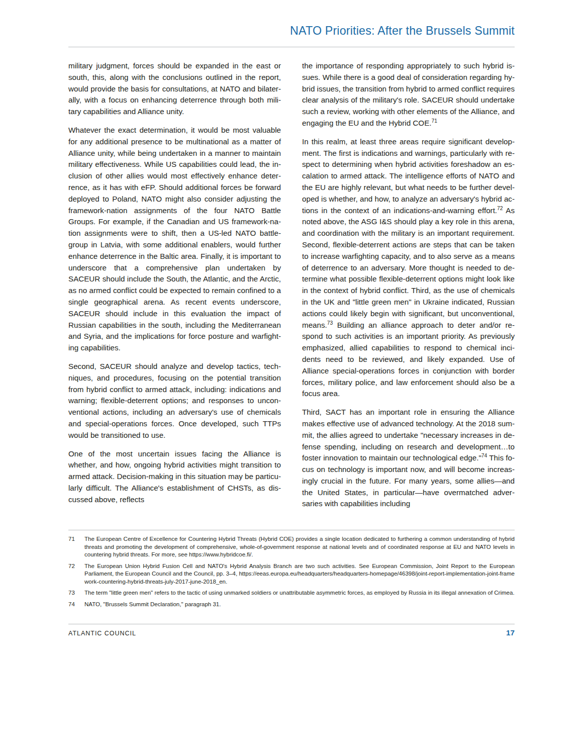NATO Priorities: After the Brussels Summit
military judgment, forces should be expanded in the east or south, this, along with the conclusions outlined in the report, would provide the basis for consultations, at NATO and bilaterally, with a focus on enhancing deterrence through both military capabilities and Alliance unity.
Whatever the exact determination, it would be most valuable for any additional presence to be multinational as a matter of Alliance unity, while being undertaken in a manner to maintain military effectiveness. While US capabilities could lead, the inclusion of other allies would most effectively enhance deterrence, as it has with eFP. Should additional forces be forward deployed to Poland, NATO might also consider adjusting the framework-nation assignments of the four NATO Battle Groups. For example, if the Canadian and US framework-nation assignments were to shift, then a US-led NATO battlegroup in Latvia, with some additional enablers, would further enhance deterrence in the Baltic area. Finally, it is important to underscore that a comprehensive plan undertaken by SACEUR should include the South, the Atlantic, and the Arctic, as no armed conflict could be expected to remain confined to a single geographical arena. As recent events underscore, SACEUR should include in this evaluation the impact of Russian capabilities in the south, including the Mediterranean and Syria, and the implications for force posture and warfighting capabilities.
Second, SACEUR should analyze and develop tactics, techniques, and procedures, focusing on the potential transition from hybrid conflict to armed attack, including: indications and warning; flexible-deterrent options; and responses to unconventional actions, including an adversary's use of chemicals and special-operations forces. Once developed, such TTPs would be transitioned to use.
One of the most uncertain issues facing the Alliance is whether, and how, ongoing hybrid activities might transition to armed attack. Decision-making in this situation may be particularly difficult. The Alliance's establishment of CHSTs, as discussed above, reflects
the importance of responding appropriately to such hybrid issues. While there is a good deal of consideration regarding hybrid issues, the transition from hybrid to armed conflict requires clear analysis of the military's role. SACEUR should undertake such a review, working with other elements of the Alliance, and engaging the EU and the Hybrid COE.71
In this realm, at least three areas require significant development. The first is indications and warnings, particularly with respect to determining when hybrid activities foreshadow an escalation to armed attack. The intelligence efforts of NATO and the EU are highly relevant, but what needs to be further developed is whether, and how, to analyze an adversary's hybrid actions in the context of an indications-and-warning effort.72 As noted above, the ASG I&S should play a key role in this arena, and coordination with the military is an important requirement. Second, flexible-deterrent actions are steps that can be taken to increase warfighting capacity, and to also serve as a means of deterrence to an adversary. More thought is needed to determine what possible flexible-deterrent options might look like in the context of hybrid conflict. Third, as the use of chemicals in the UK and "little green men" in Ukraine indicated, Russian actions could likely begin with significant, but unconventional, means.73 Building an alliance approach to deter and/or respond to such activities is an important priority. As previously emphasized, allied capabilities to respond to chemical incidents need to be reviewed, and likely expanded. Use of Alliance special-operations forces in conjunction with border forces, military police, and law enforcement should also be a focus area.
Third, SACT has an important role in ensuring the Alliance makes effective use of advanced technology. At the 2018 summit, the allies agreed to undertake "necessary increases in defense spending, including on research and development…to foster innovation to maintain our technological edge."74 This focus on technology is important now, and will become increasingly crucial in the future. For many years, some allies—and the United States, in particular—have overmatched adversaries with capabilities including
71 The European Centre of Excellence for Countering Hybrid Threats (Hybrid COE) provides a single location dedicated to furthering a common understanding of hybrid threats and promoting the development of comprehensive, whole-of-government response at national levels and of coordinated response at EU and NATO levels in countering hybrid threats. For more, see https://www.hybridcoe.fi/.
72 The European Union Hybrid Fusion Cell and NATO's Hybrid Analysis Branch are two such activities. See European Commission, Joint Report to the European Parliament, the European Council and the Council, pp. 3–4, https://eeas.europa.eu/headquarters/headquarters-homepage/46398/joint-report-implementation-joint-framework-countering-hybrid-threats-july-2017-june-2018_en.
73 The term "little green men" refers to the tactic of using unmarked soldiers or unattributable asymmetric forces, as employed by Russia in its illegal annexation of Crimea.
74 NATO, "Brussels Summit Declaration," paragraph 31.
ATLANTIC COUNCIL 17